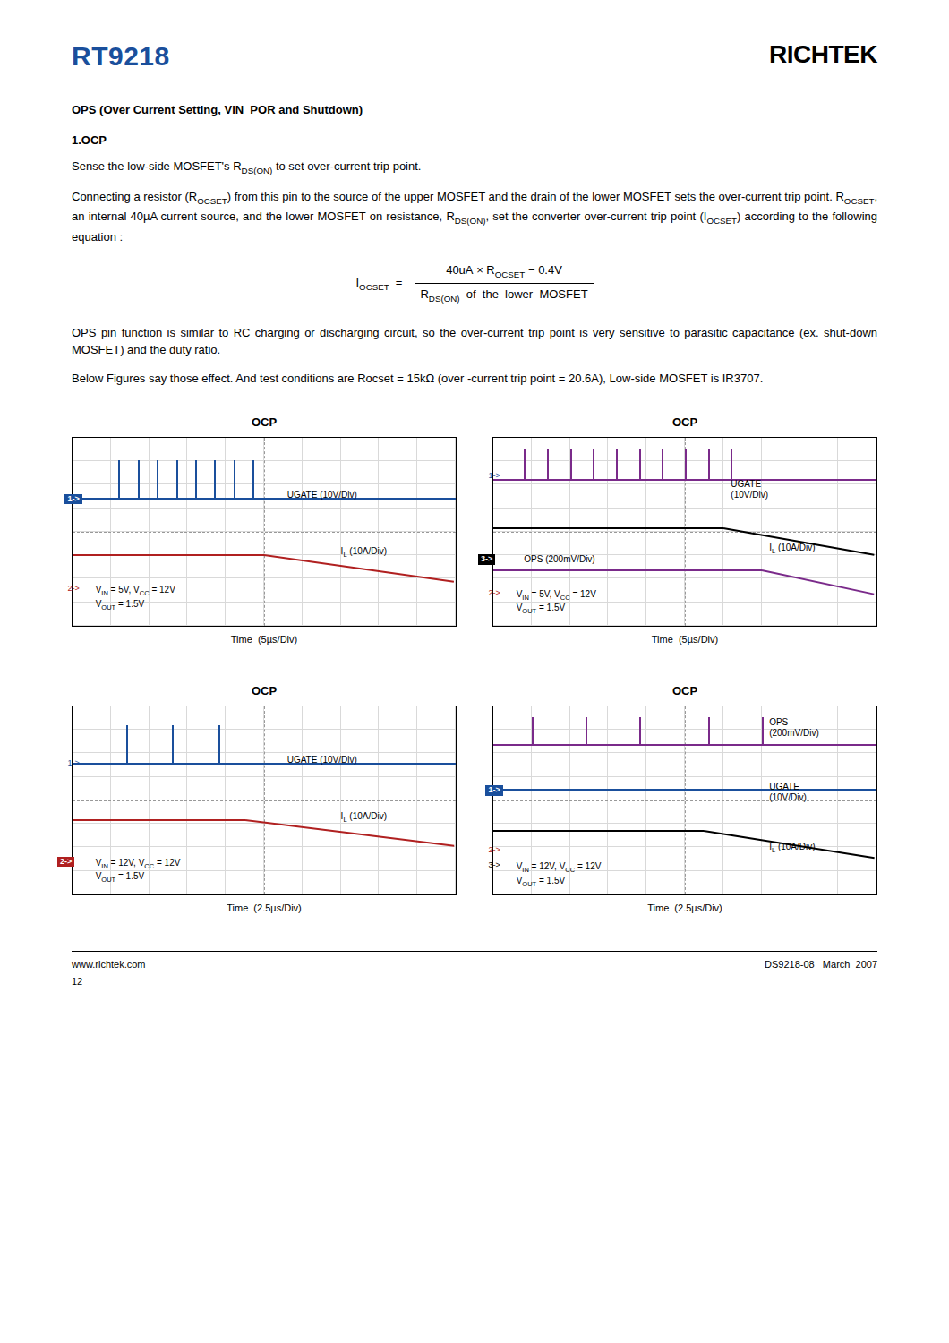RT9218
RICHTEK
OPS (Over Current Setting, VIN_POR and Shutdown)
1.OCP
Sense the low-side MOSFET's RDS(ON) to set over-current trip point.
Connecting a resistor (ROCSET) from this pin to the source of the upper MOSFET and the drain of the lower MOSFET sets the over-current trip point. ROCSET, an internal 40µA current source, and the lower MOSFET on resistance, RDS(ON), set the converter over-current trip point (IOCSET) according to the following equation :
IOCSET = 40uA × ROCSET − 0.4V RDS(ON) of the lower MOSFET
OPS pin function is similar to RC charging or discharging circuit, so the over-current trip point is very sensitive to parasitic capacitance (ex. shut-down MOSFET) and the duty ratio.
Below Figures say those effect. And test conditions are Rocset = 15kΩ (over -current trip point = 20.6A), Low-side MOSFET is IR3707.
OCP
1->
2->
UGATE (10V/Div)
IL (10A/Div)
VIN = 5V, VCC = 12V
VOUT = 1.5V
Time (5µs/Div)
OCP
1->
3->
2->
UGATE
(10V/Div)
IL (10A/Div)
OPS (200mV/Div)
VIN = 5V, VCC = 12V
VOUT = 1.5V
Time (5µs/Div)
OCP
1->
2->
UGATE (10V/Div)
IL (10A/Div)
VIN = 12V, VCC = 12V
VOUT = 1.5V
Time (2.5µs/Div)
OCP
1->
2->
3->
OPS
(200mV/Div)
UGATE
(10V/Div)
IL (10A/Div)
VIN = 12V, VCC = 12V
VOUT = 1.5V
Time (2.5µs/Div)
www.richtek.com
12
DS9218-08 March 2007